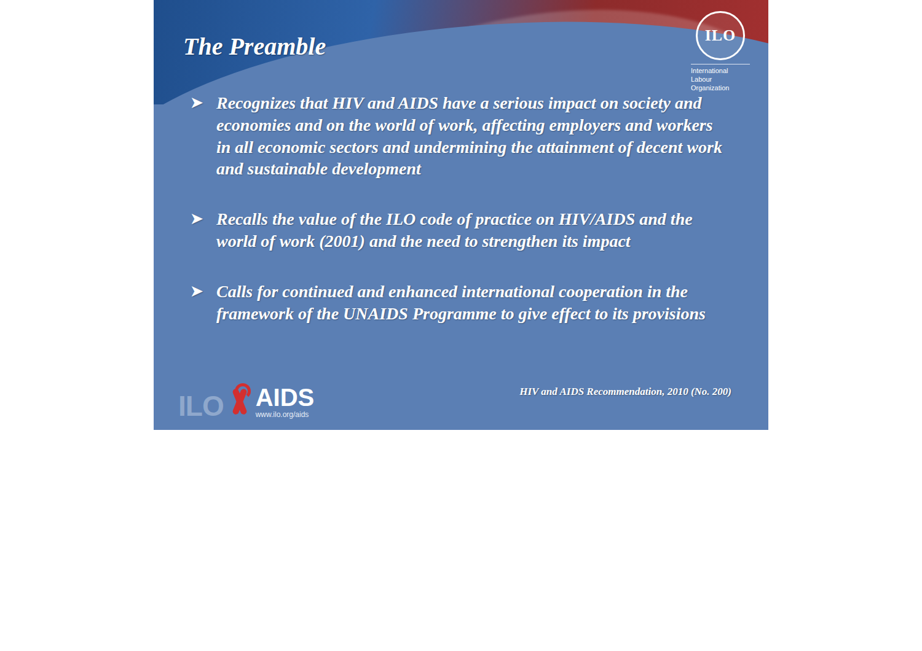ILO
International
Labour
Organization
The Preamble
Recognizes that HIV and AIDS have a serious impact on society and economies and on the world of work, affecting employers and workers in all economic sectors and undermining the attainment of decent work and sustainable development
Recalls the value of the ILO code of practice on HIV/AIDS and the world of work (2001) and the need to strengthen its impact
Calls for continued and enhanced international cooperation in the framework of the UNAIDS Programme to give effect to its provisions
ILO
AIDS
www.ilo.org/aids
HIV and AIDS Recommendation, 2010 (No. 200)